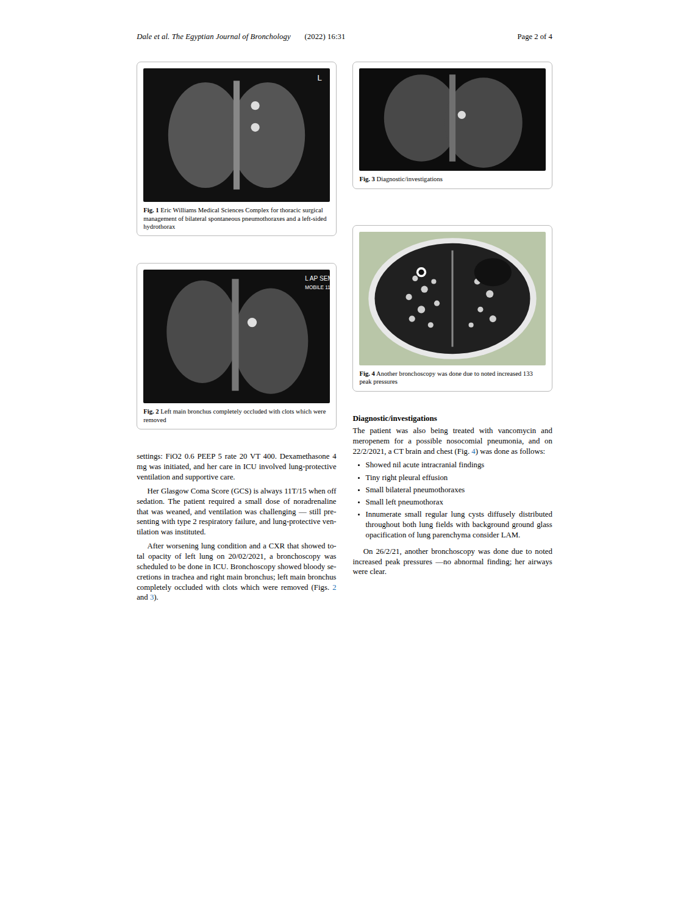Dale et al. The Egyptian Journal of Bronchology (2022) 16:31
Page 2 of 4
Fig. 1 Eric Williams Medical Sciences Complex for thoracic surgical management of bilateral spontaneous pneumothoraxes and a left-sided hydrothorax
Fig. 2 Left main bronchus completely occluded with clots which were removed
settings: FiO2 0.6 PEEP 5 rate 20 VT 400. Dexamethasone 4 mg was initiated, and her care in ICU involved lung-protective ventilation and supportive care.
Her Glasgow Coma Score (GCS) is always 11T/15 when off sedation. The patient required a small dose of noradrenaline that was weaned, and ventilation was challenging — still presenting with type 2 respiratory failure, and lung-protective ventilation was instituted.
After worsening lung condition and a CXR that showed total opacity of left lung on 20/02/2021, a bronchoscopy was scheduled to be done in ICU. Bronchoscopy showed bloody secretions in trachea and right main bronchus; left main bronchus completely occluded with clots which were removed (Figs. 2 and 3).
Fig. 3 Diagnostic/investigations
Fig. 4 Another bronchoscopy was done due to noted increased 133 peak pressures
Diagnostic/investigations
The patient was also being treated with vancomycin and meropenem for a possible nosocomial pneumonia, and on 22/2/2021, a CT brain and chest (Fig. 4) was done as follows:
Showed nil acute intracranial findings
Tiny right pleural effusion
Small bilateral pneumothoraxes
Small left pneumothorax
Innumerate small regular lung cysts diffusely distributed throughout both lung fields with background ground glass opacification of lung parenchyma consider LAM.
On 26/2/21, another bronchoscopy was done due to noted increased peak pressures —no abnormal finding; her airways were clear.